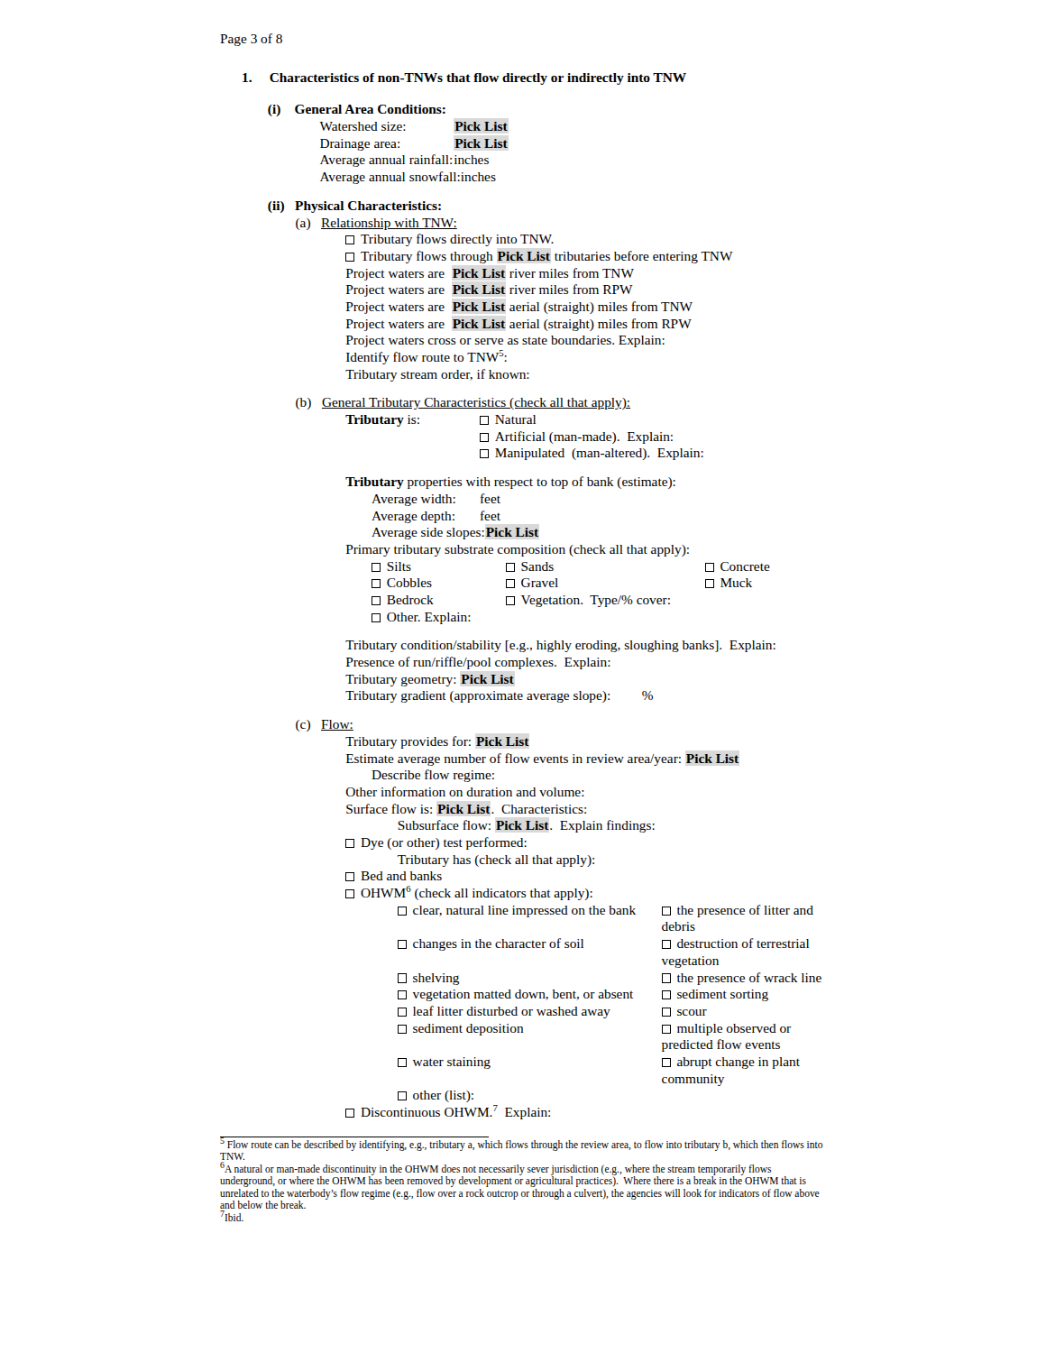Page 3 of 8
1. Characteristics of non-TNWs that flow directly or indirectly into TNW
(i) General Area Conditions:
Watershed size: Pick List
Drainage area: Pick List
Average annual rainfall: inches
Average annual snowfall: inches
(ii) Physical Characteristics:
(a) Relationship with TNW:
Tributary flows directly into TNW.
Tributary flows through Pick List tributaries before entering TNW
Project waters are Pick List river miles from TNW
Project waters are Pick List river miles from RPW
Project waters are Pick List aerial (straight) miles from TNW
Project waters are Pick List aerial (straight) miles from RPW
Project waters cross or serve as state boundaries. Explain:
Identify flow route to TNW5:
Tributary stream order, if known:
(b) General Tributary Characteristics (check all that apply):
| Tributary is: | Natural |
| | Artificial (man-made). Explain: |
| | Manipulated (man-altered). Explain: |
Tributary properties with respect to top of bank (estimate):
Average width: feet
Average depth: feet
Average side slopes: Pick List
Primary tributary substrate composition (check all that apply):
| Silts | Sands | Concrete |
| Cobbles | Gravel | Muck |
| Bedrock | Vegetation. Type/% cover: |
| Other. Explain: |
Tributary condition/stability [e.g., highly eroding, sloughing banks]. Explain:
Presence of run/riffle/pool complexes. Explain:
Tributary geometry: Pick List
Tributary gradient (approximate average slope): %
(c) Flow:
Tributary provides for: Pick List
Estimate average number of flow events in review area/year: Pick List
Describe flow regime:
Other information on duration and volume:
Surface flow is: Pick List. Characteristics:
Subsurface flow: Pick List. Explain findings:
Dye (or other) test performed:
Tributary has (check all that apply):
Bed and banks
OHWM6 (check all indicators that apply):
| clear, natural line impressed on the bank | the presence of litter and debris |
| changes in the character of soil | destruction of terrestrial vegetation |
| shelving | the presence of wrack line |
| vegetation matted down, bent, or absent | sediment sorting |
| leaf litter disturbed or washed away | scour |
| sediment deposition | multiple observed or predicted flow events |
| water staining | abrupt change in plant community |
| other (list): | |
Discontinuous OHWM.7 Explain:
5 Flow route can be described by identifying, e.g., tributary a, which flows through the review area, to flow into tributary b, which then flows into TNW.
6A natural or man-made discontinuity in the OHWM does not necessarily sever jurisdiction (e.g., where the stream temporarily flows underground, or where the OHWM has been removed by development or agricultural practices). Where there is a break in the OHWM that is unrelated to the waterbody’s flow regime (e.g., flow over a rock outcrop or through a culvert), the agencies will look for indicators of flow above and below the break.
7Ibid.